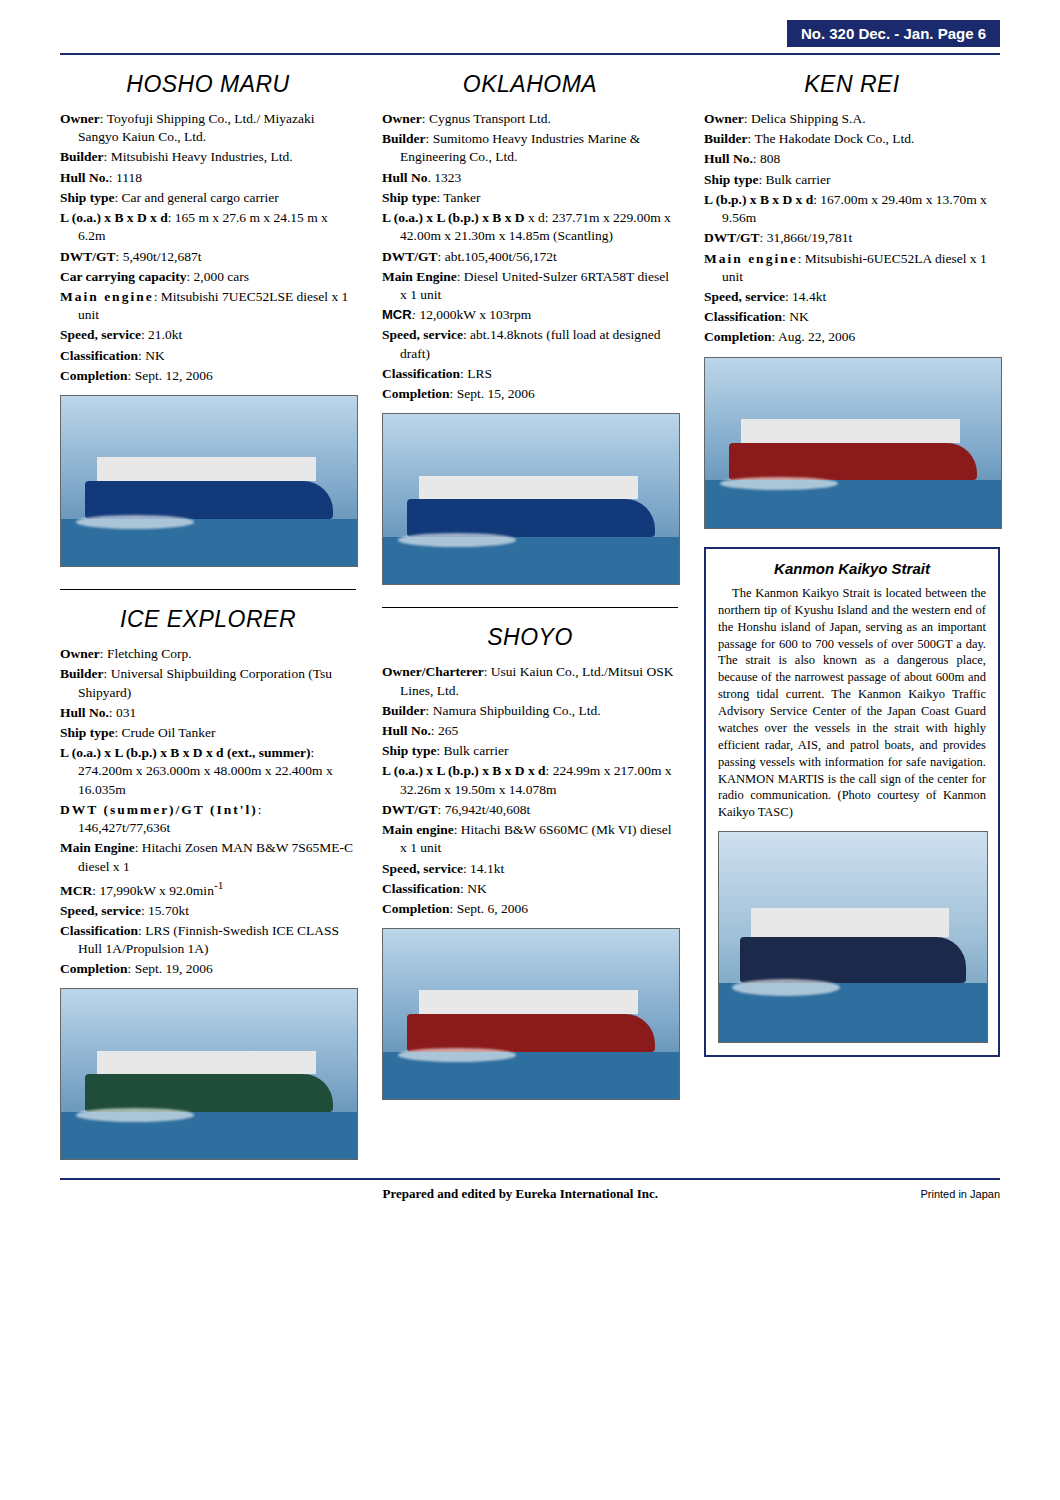No. 320 Dec. - Jan. Page 6
HOSHO MARU
Owner: Toyofuji Shipping Co., Ltd./ Miyazaki Sangyo Kaiun Co., Ltd.
Builder: Mitsubishi Heavy Industries, Ltd.
Hull No.: 1118
Ship type: Car and general cargo carrier
L (o.a.) x B x D x d: 165 m x 27.6 m x 24.15 m x 6.2m
DWT/GT: 5,490t/12,687t
Car carrying capacity: 2,000 cars
Main engine: Mitsubishi 7UEC52LSE diesel x 1 unit
Speed, service: 21.0kt
Classification: NK
Completion: Sept. 12, 2006
ICE EXPLORER
Owner: Fletching Corp.
Builder: Universal Shipbuilding Corporation (Tsu Shipyard)
Hull No.: 031
Ship type: Crude Oil Tanker
L (o.a.) x L (b.p.) x B x D x d (ext., summer): 274.200m x 263.000m x 48.000m x 22.400m x 16.035m
DWT (summer)/GT (Int'l): 146,427t/77,636t
Main Engine: Hitachi Zosen MAN B&W 7S65ME-C diesel x 1
MCR: 17,990kW x 92.0min-1
Speed, service: 15.70kt
Classification: LRS (Finnish-Swedish ICE CLASS Hull 1A/Propulsion 1A)
Completion: Sept. 19, 2006
OKLAHOMA
Owner: Cygnus Transport Ltd.
Builder: Sumitomo Heavy Industries Marine & Engineering Co., Ltd.
Hull No. 1323
Ship type: Tanker
L (o.a.) x L (b.p.) x B x D x d: 237.71m x 229.00m x 42.00m x 21.30m x 14.85m (Scantling)
DWT/GT: abt.105,400t/56,172t
Main Engine: Diesel United-Sulzer 6RTA58T diesel x 1 unit
MCR: 12,000kW x 103rpm
Speed, service: abt.14.8knots (full load at designed draft)
Classification: LRS
Completion: Sept. 15, 2006
SHOYO
Owner/Charterer: Usui Kaiun Co., Ltd./Mitsui OSK Lines, Ltd.
Builder: Namura Shipbuilding Co., Ltd.
Hull No.: 265
Ship type: Bulk carrier
L (o.a.) x L (b.p.) x B x D x d: 224.99m x 217.00m x 32.26m x 19.50m x 14.078m
DWT/GT: 76,942t/40,608t
Main engine: Hitachi B&W 6S60MC (Mk VI) diesel x 1 unit
Speed, service: 14.1kt
Classification: NK
Completion: Sept. 6, 2006
KEN REI
Owner: Delica Shipping S.A.
Builder: The Hakodate Dock Co., Ltd.
Hull No.: 808
Ship type: Bulk carrier
L (b.p.) x B x D x d: 167.00m x 29.40m x 13.70m x 9.56m
DWT/GT: 31,866t/19,781t
Main engine: Mitsubishi-6UEC52LA diesel x 1 unit
Speed, service: 14.4kt
Classification: NK
Completion: Aug. 22, 2006
Kanmon Kaikyo Strait
The Kanmon Kaikyo Strait is located between the northern tip of Kyushu Island and the western end of the Honshu island of Japan, serving as an important passage for 600 to 700 vessels of over 500GT a day. The strait is also known as a dangerous place, because of the narrowest passage of about 600m and strong tidal current. The Kanmon Kaikyo Traffic Advisory Service Center of the Japan Coast Guard watches over the vessels in the strait with highly efficient radar, AIS, and patrol boats, and provides passing vessels with information for safe navigation. KANMON MARTIS is the call sign of the center for radio communication. (Photo courtesy of Kanmon Kaikyo TASC)
Prepared and edited by Eureka International Inc.
Printed in Japan